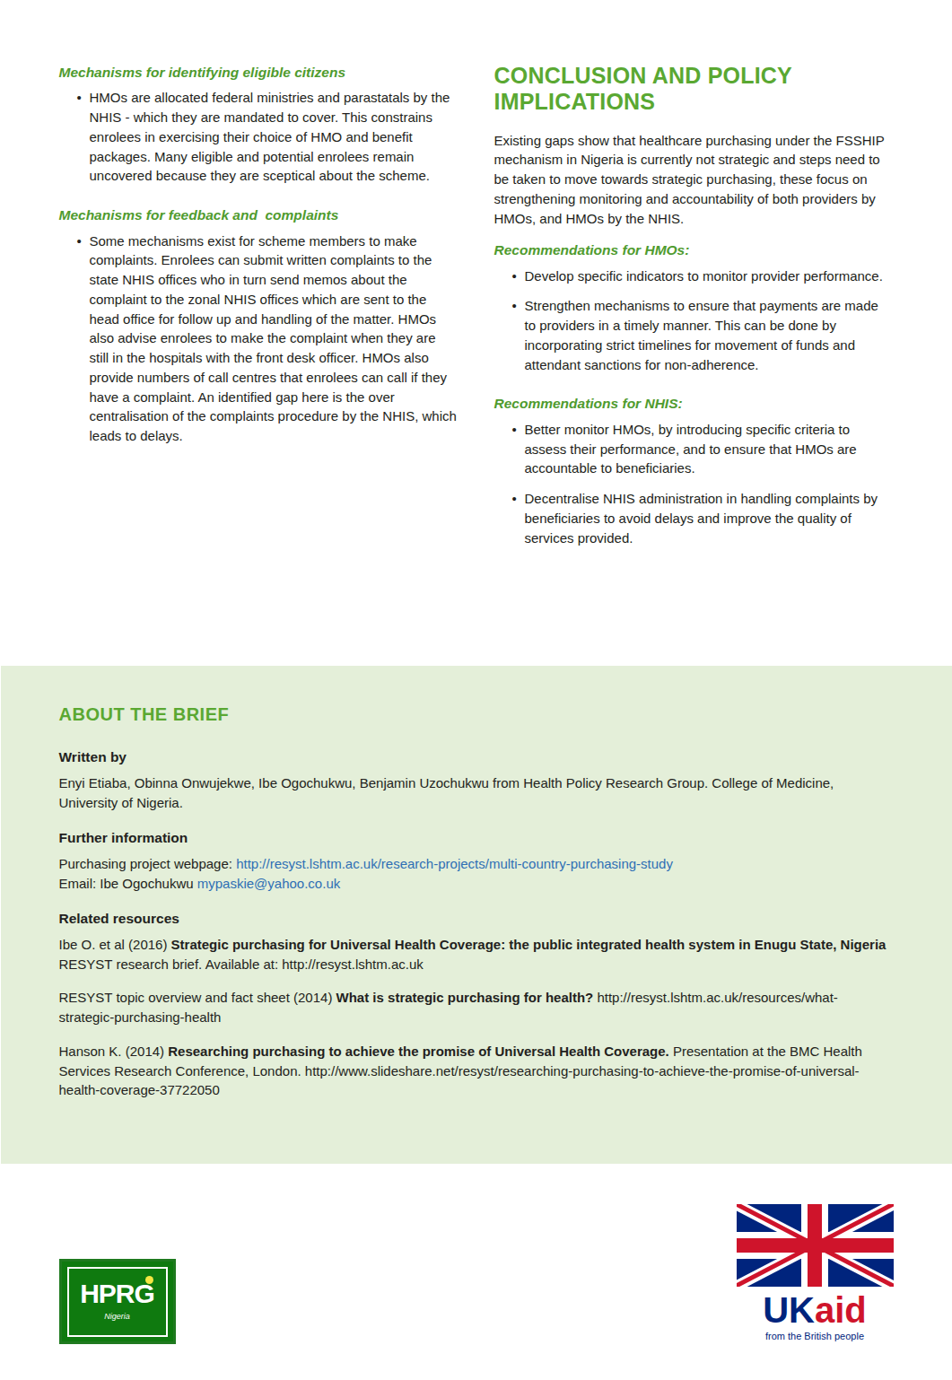Mechanisms for identifying eligible citizens
HMOs are allocated federal ministries and parastatals by the NHIS - which they are mandated to cover. This constrains enrolees in exercising their choice of HMO and benefit packages. Many eligible and potential enrolees remain uncovered because they are sceptical about the scheme.
Mechanisms for feedback and complaints
Some mechanisms exist for scheme members to make complaints. Enrolees can submit written complaints to the state NHIS offices who in turn send memos about the complaint to the zonal NHIS offices which are sent to the head office for follow up and handling of the matter. HMOs also advise enrolees to make the complaint when they are still in the hospitals with the front desk officer. HMOs also provide numbers of call centres that enrolees can call if they have a complaint. An identified gap here is the over centralisation of the complaints procedure by the NHIS, which leads to delays.
CONCLUSION AND POLICY
IMPLICATIONS
Existing gaps show that healthcare purchasing under the FSSHIP mechanism in Nigeria is currently not strategic and steps need to be taken to move towards strategic purchasing, these focus on strengthening monitoring and accountability of both providers by HMOs, and HMOs by the NHIS.
Recommendations for HMOs:
Develop specific indicators to monitor provider performance.
Strengthen mechanisms to ensure that payments are made to providers in a timely manner. This can be done by incorporating strict timelines for movement of funds and attendant sanctions for non-adherence.
Recommendations for NHIS:
Better monitor HMOs, by introducing specific criteria to assess their performance, and to ensure that HMOs are accountable to beneficiaries.
Decentralise NHIS administration in handling complaints by beneficiaries to avoid delays and improve the quality of services provided.
ABOUT THE BRIEF
Written by
Enyi Etiaba, Obinna Onwujekwe, Ibe Ogochukwu, Benjamin Uzochukwu from Health Policy Research Group. College of Medicine, University of Nigeria.
Further information
Purchasing project webpage: http://resyst.lshtm.ac.uk/research-projects/multi-country-purchasing-study
Email: Ibe Ogochukwu mypaskie@yahoo.co.uk
Related resources
Ibe O. et al (2016) Strategic purchasing for Universal Health Coverage: the public integrated health system in Enugu State, Nigeria RESYST research brief. Available at: http://resyst.lshtm.ac.uk
RESYST topic overview and fact sheet (2014) What is strategic purchasing for health? http://resyst.lshtm.ac.uk/resources/what-strategic-purchasing-health
Hanson K. (2014) Researching purchasing to achieve the promise of Universal Health Coverage. Presentation at the BMC Health Services Research Conference, London. http://www.slideshare.net/resyst/researching-purchasing-to-achieve-the-promise-of-universal-health-coverage-37722050
HPRG
Nigeria
UKaid
from the British people